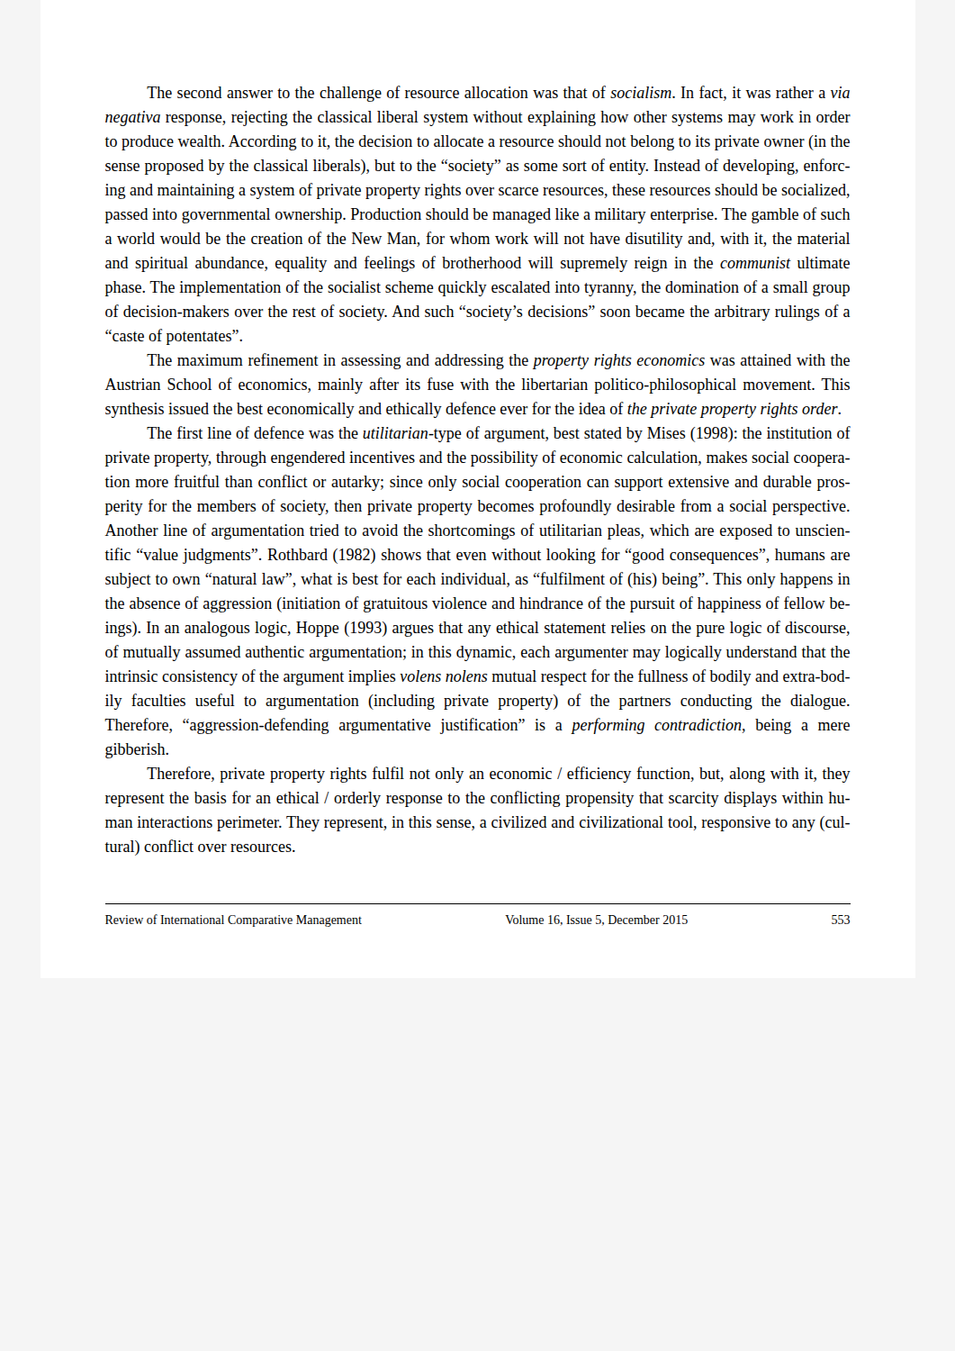The second answer to the challenge of resource allocation was that of socialism. In fact, it was rather a via negativa response, rejecting the classical liberal system without explaining how other systems may work in order to produce wealth. According to it, the decision to allocate a resource should not belong to its private owner (in the sense proposed by the classical liberals), but to the “society” as some sort of entity. Instead of developing, enforcing and maintaining a system of private property rights over scarce resources, these resources should be socialized, passed into governmental ownership. Production should be managed like a military enterprise. The gamble of such a world would be the creation of the New Man, for whom work will not have disutility and, with it, the material and spiritual abundance, equality and feelings of brotherhood will supremely reign in the communist ultimate phase. The implementation of the socialist scheme quickly escalated into tyranny, the domination of a small group of decision-makers over the rest of society. And such “society’s decisions” soon became the arbitrary rulings of a “caste of potentates”.
The maximum refinement in assessing and addressing the property rights economics was attained with the Austrian School of economics, mainly after its fuse with the libertarian politico-philosophical movement. This synthesis issued the best economically and ethically defence ever for the idea of the private property rights order.
The first line of defence was the utilitarian-type of argument, best stated by Mises (1998): the institution of private property, through engendered incentives and the possibility of economic calculation, makes social cooperation more fruitful than conflict or autarky; since only social cooperation can support extensive and durable prosperity for the members of society, then private property becomes profoundly desirable from a social perspective. Another line of argumentation tried to avoid the shortcomings of utilitarian pleas, which are exposed to unscientific “value judgments”. Rothbard (1982) shows that even without looking for “good consequences”, humans are subject to own “natural law”, what is best for each individual, as “fulfilment of (his) being”. This only happens in the absence of aggression (initiation of gratuitous violence and hindrance of the pursuit of happiness of fellow beings). In an analogous logic, Hoppe (1993) argues that any ethical statement relies on the pure logic of discourse, of mutually assumed authentic argumentation; in this dynamic, each argumenter may logically understand that the intrinsic consistency of the argument implies volens nolens mutual respect for the fullness of bodily and extra-bodily faculties useful to argumentation (including private property) of the partners conducting the dialogue. Therefore, “aggression-defending argumentative justification” is a performing contradiction, being a mere gibberish.
Therefore, private property rights fulfil not only an economic / efficiency function, but, along with it, they represent the basis for an ethical / orderly response to the conflicting propensity that scarcity displays within human interactions perimeter. They represent, in this sense, a civilized and civilizational tool, responsive to any (cultural) conflict over resources.
Review of International Comparative Management Volume 16, Issue 5, December 2015 553